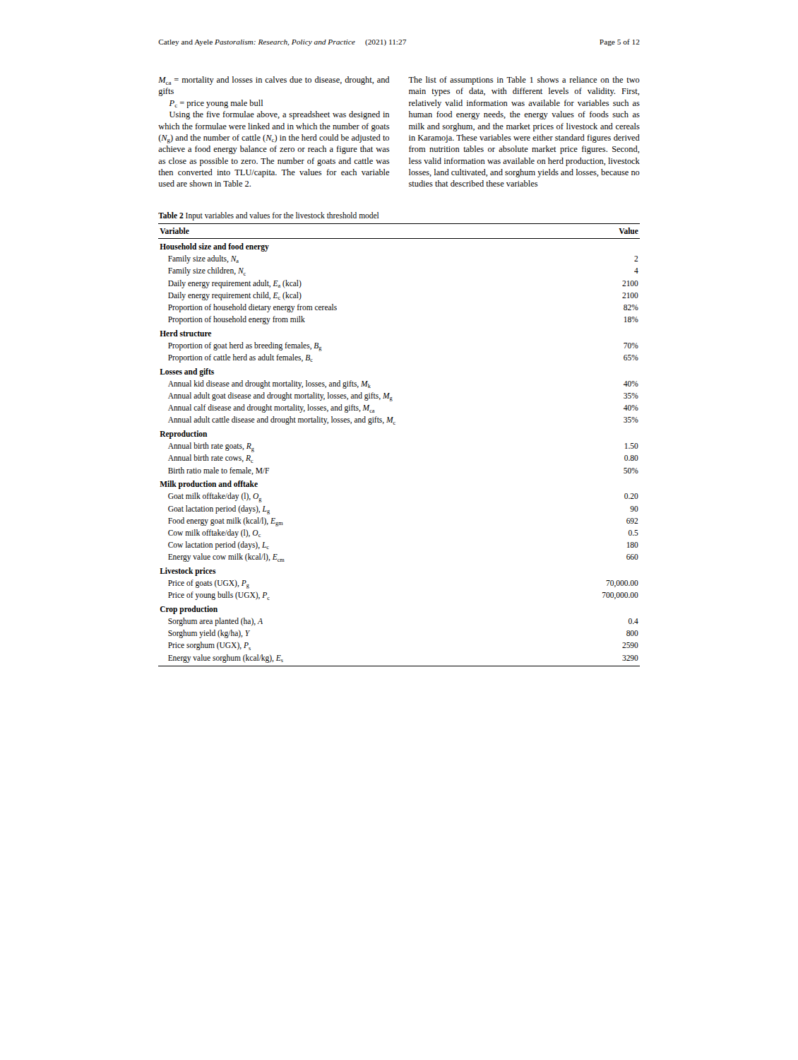Catley and Ayele Pastoralism: Research, Policy and Practice (2021) 11:27
Page 5 of 12
Mca = mortality and losses in calves due to disease, drought, and gifts
Pc = price young male bull
Using the five formulae above, a spreadsheet was designed in which the formulae were linked and in which the number of goats (Ng) and the number of cattle (Nc) in the herd could be adjusted to achieve a food energy balance of zero or reach a figure that was as close as possible to zero. The number of goats and cattle was then converted into TLU/capita. The values for each variable used are shown in Table 2.
The list of assumptions in Table 1 shows a reliance on the two main types of data, with different levels of validity. First, relatively valid information was available for variables such as human food energy needs, the energy values of foods such as milk and sorghum, and the market prices of livestock and cereals in Karamoja. These variables were either standard figures derived from nutrition tables or absolute market price figures. Second, less valid information was available on herd production, livestock losses, land cultivated, and sorghum yields and losses, because no studies that described these variables
Table 2 Input variables and values for the livestock threshold model
| Variable | Value |
| --- | --- |
| Household size and food energy | |
| Family size adults, N a | 2 |
| Family size children, N c | 4 |
| Daily energy requirement adult, E a (kcal) | 2100 |
| Daily energy requirement child, E c (kcal) | 2100 |
| Proportion of household dietary energy from cereals | 82% |
| Proportion of household energy from milk | 18% |
| Herd structure | |
| Proportion of goat herd as breeding females, B g | 70% |
| Proportion of cattle herd as adult females, B c | 65% |
| Losses and gifts | |
| Annual kid disease and drought mortality, losses, and gifts, M k | 40% |
| Annual adult goat disease and drought mortality, losses, and gifts, M g | 35% |
| Annual calf disease and drought mortality, losses, and gifts, M ca | 40% |
| Annual adult cattle disease and drought mortality, losses, and gifts, M c | 35% |
| Reproduction | |
| Annual birth rate goats, R g | 1.50 |
| Annual birth rate cows, R c | 0.80 |
| Birth ratio male to female, M/F | 50% |
| Milk production and offtake | |
| Goat milk offtake/day (l), O g | 0.20 |
| Goat lactation period (days), L g | 90 |
| Food energy goat milk (kcal/l), E gm | 692 |
| Cow milk offtake/day (l), O c | 0.5 |
| Cow lactation period (days), L c | 180 |
| Energy value cow milk (kcal/l), E cm | 660 |
| Livestock prices | |
| Price of goats (UGX), P g | 70,000.00 |
| Price of young bulls (UGX), P c | 700,000.00 |
| Crop production | |
| Sorghum area planted (ha), A | 0.4 |
| Sorghum yield (kg/ha), Y | 800 |
| Price sorghum (UGX), P s | 2590 |
| Energy value sorghum (kcal/kg), E s | 3290 |